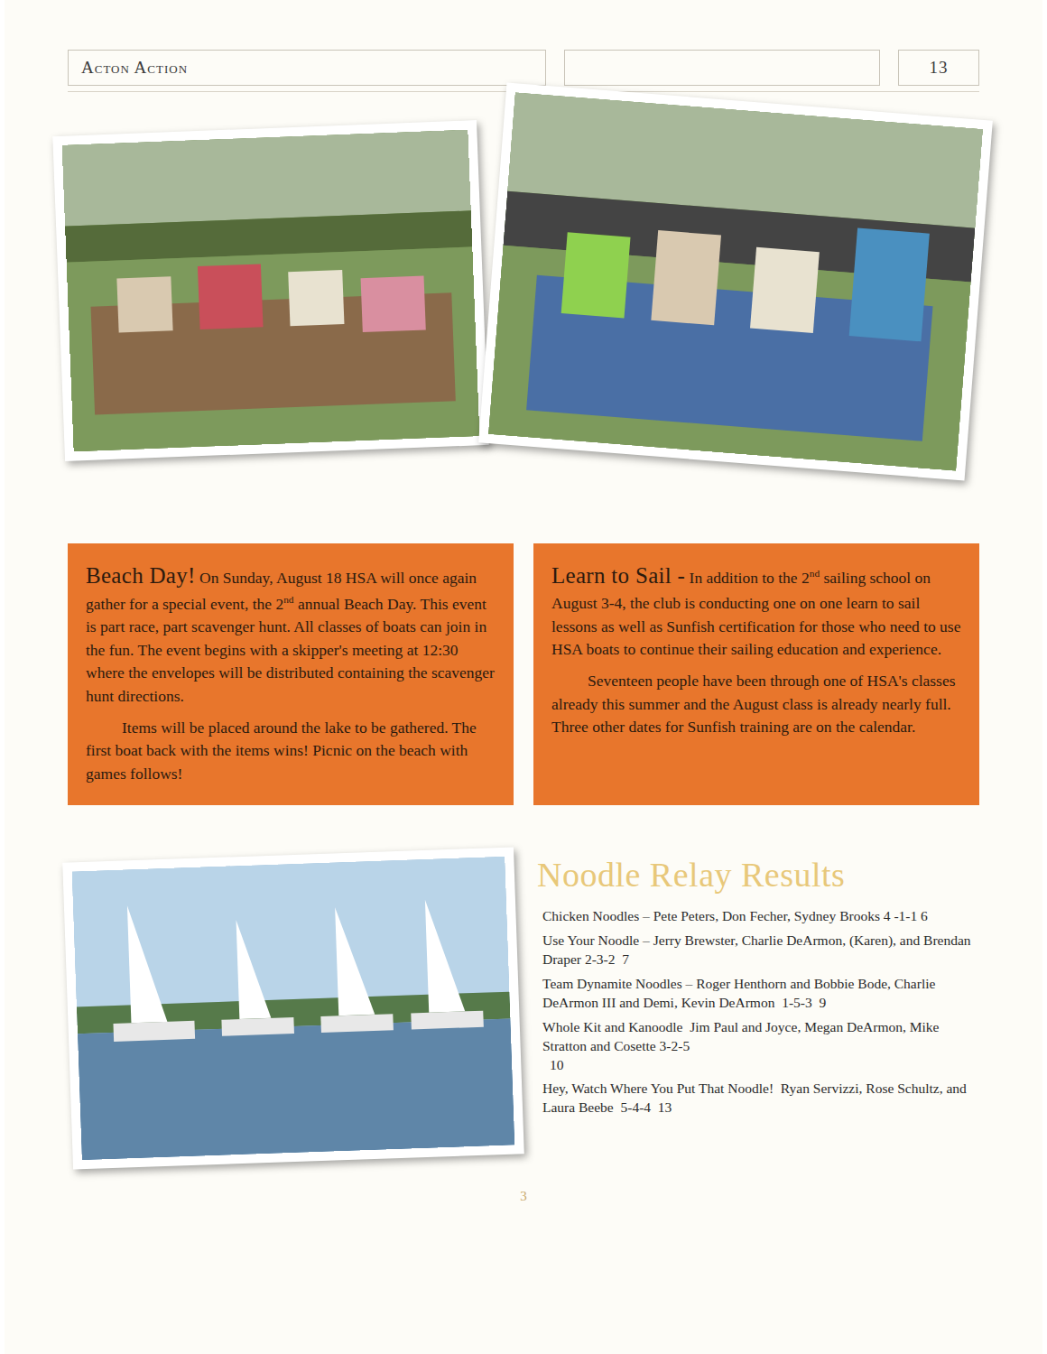Acton Action
13
Beach Day! On Sunday, August 18 HSA will once again gather for a special event, the 2nd annual Beach Day. This event is part race, part scavenger hunt. All classes of boats can join in the fun. The event begins with a skipper's meeting at 12:30 where the envelopes will be distributed containing the scavenger hunt directions.
Items will be placed around the lake to be gathered. The first boat back with the items wins! Picnic on the beach with games follows!
Learn to Sail - In addition to the 2nd sailing school on August 3-4, the club is conducting one on one learn to sail lessons as well as Sunfish certification for those who need to use HSA boats to continue their sailing education and experience.
Seventeen people have been through one of HSA's classes already this summer and the August class is already nearly full. Three other dates for Sunfish training are on the calendar.
Noodle Relay Results
Chicken Noodles – Pete Peters, Don Fecher, Sydney Brooks 4 -1-1 6
Use Your Noodle – Jerry Brewster, Charlie DeArmon, (Karen), and Brendan Draper 2-3-2 7
Team Dynamite Noodles – Roger Henthorn and Bobbie Bode, Charlie DeArmon III and Demi, Kevin DeArmon 1-5-3 9
Whole Kit and Kanoodle Jim Paul and Joyce, Megan DeArmon, Mike Stratton and Cosette 3-2-510
Hey, Watch Where You Put That Noodle! Ryan Servizzi, Rose Schultz, and Laura Beebe 5-4-4 13
3